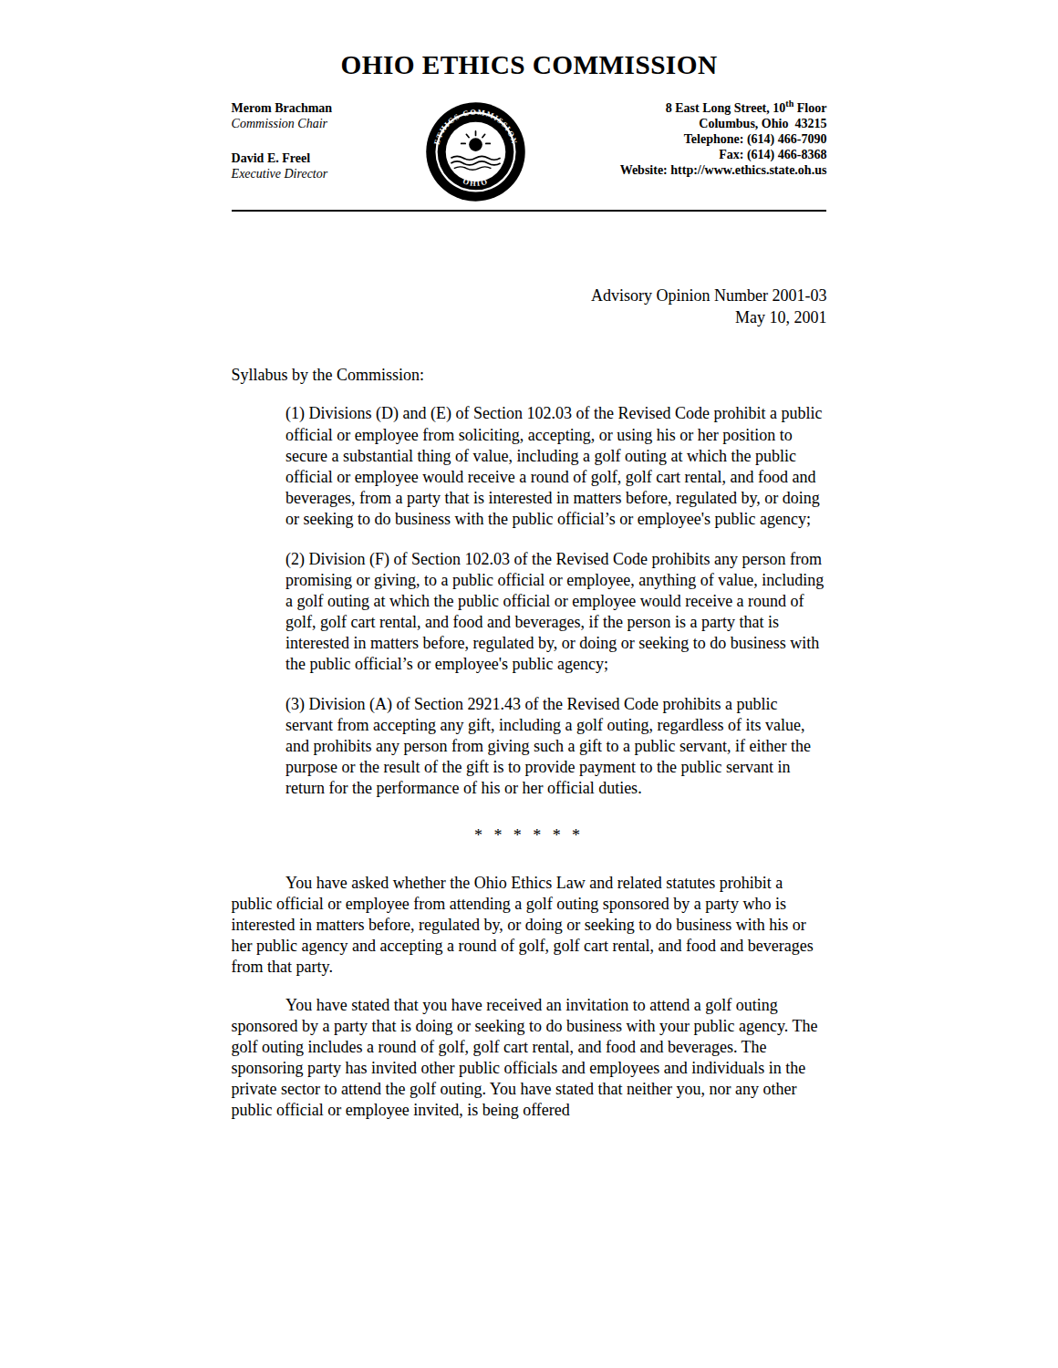OHIO ETHICS COMMISSION
Merom Brachman
Commission Chair
David E. Freel
Executive Director
ETHICS COMMISSION OHIO
8 East Long Street, 10th Floor
Columbus, Ohio 43215
Telephone: (614) 466-7090
Fax: (614) 466-8368
Website: http://www.ethics.state.oh.us
Advisory Opinion Number 2001-03
May 10, 2001
Syllabus by the Commission:
(1) Divisions (D) and (E) of Section 102.03 of the Revised Code prohibit a public official or employee from soliciting, accepting, or using his or her position to secure a substantial thing of value, including a golf outing at which the public official or employee would receive a round of golf, golf cart rental, and food and beverages, from a party that is interested in matters before, regulated by, or doing or seeking to do business with the public official’s or employee's public agency;
(2) Division (F) of Section 102.03 of the Revised Code prohibits any person from promising or giving, to a public official or employee, anything of value, including a golf outing at which the public official or employee would receive a round of golf, golf cart rental, and food and beverages, if the person is a party that is interested in matters before, regulated by, or doing or seeking to do business with the public official’s or employee's public agency;
(3) Division (A) of Section 2921.43 of the Revised Code prohibits a public servant from accepting any gift, including a golf outing, regardless of its value, and prohibits any person from giving such a gift to a public servant, if either the purpose or the result of the gift is to provide payment to the public servant in return for the performance of his or her official duties.
* * * * * *
You have asked whether the Ohio Ethics Law and related statutes prohibit a public official or employee from attending a golf outing sponsored by a party who is interested in matters before, regulated by, or doing or seeking to do business with his or her public agency and accepting a round of golf, golf cart rental, and food and beverages from that party.
You have stated that you have received an invitation to attend a golf outing sponsored by a party that is doing or seeking to do business with your public agency. The golf outing includes a round of golf, golf cart rental, and food and beverages. The sponsoring party has invited other public officials and employees and individuals in the private sector to attend the golf outing. You have stated that neither you, nor any other public official or employee invited, is being offered